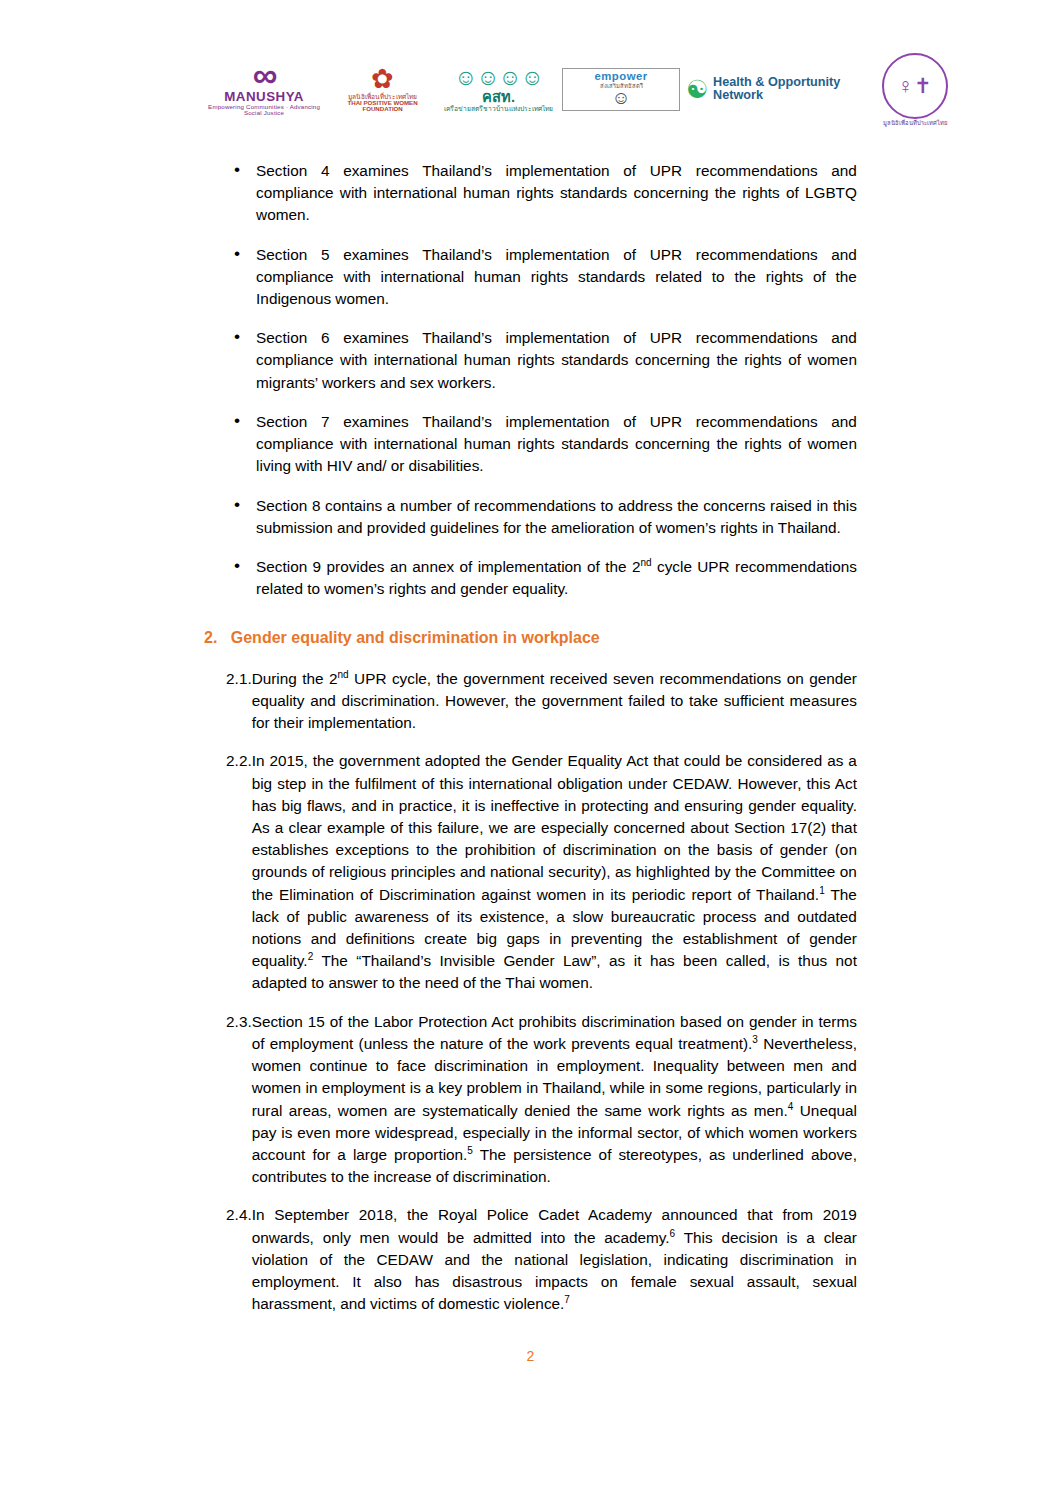∞
MANUSHYA
Empowering Communities · Advancing Social Justice
✿
มูลนิธิเพื่อนที่ประเทศไทย
THAI POSITIVE WOMEN FOUNDATION
☺☺☺☺
คสท.
เครือข่ายสตรีชาวบ้านแห่งประเทศไทย
empower
ส่งเสริมสิทธิสตรี
☺
☯
Health & Opportunity
Network
♀✝
มูลนิธิเพื่อนที่ประเทศไทย
Section 4 examines Thailand’s implementation of UPR recommendations and compliance with international human rights standards concerning the rights of LGBTQ women.
Section 5 examines Thailand’s implementation of UPR recommendations and compliance with international human rights standards related to the rights of the Indigenous women.
Section 6 examines Thailand’s implementation of UPR recommendations and compliance with international human rights standards concerning the rights of women migrants’ workers and sex workers.
Section 7 examines Thailand’s implementation of UPR recommendations and compliance with international human rights standards concerning the rights of women living with HIV and/ or disabilities.
Section 8 contains a number of recommendations to address the concerns raised in this submission and provided guidelines for the amelioration of women’s rights in Thailand.
Section 9 provides an annex of implementation of the 2nd cycle UPR recommendations related to women’s rights and gender equality.
2. Gender equality and discrimination in workplace
2.1.
During the 2nd UPR cycle, the government received seven recommendations on gender equality and discrimination. However, the government failed to take sufficient measures for their implementation.
2.2.
In 2015, the government adopted the Gender Equality Act that could be considered as a big step in the fulfilment of this international obligation under CEDAW. However, this Act has big flaws, and in practice, it is ineffective in protecting and ensuring gender equality. As a clear example of this failure, we are especially concerned about Section 17(2) that establishes exceptions to the prohibition of discrimination on the basis of gender (on grounds of religious principles and national security), as highlighted by the Committee on the Elimination of Discrimination against women in its periodic report of Thailand.1 The lack of public awareness of its existence, a slow bureaucratic process and outdated notions and definitions create big gaps in preventing the establishment of gender equality.2 The “Thailand’s Invisible Gender Law”, as it has been called, is thus not adapted to answer to the need of the Thai women.
2.3.
Section 15 of the Labor Protection Act prohibits discrimination based on gender in terms of employment (unless the nature of the work prevents equal treatment).3 Nevertheless, women continue to face discrimination in employment. Inequality between men and women in employment is a key problem in Thailand, while in some regions, particularly in rural areas, women are systematically denied the same work rights as men.4 Unequal pay is even more widespread, especially in the informal sector, of which women workers account for a large proportion.5 The persistence of stereotypes, as underlined above, contributes to the increase of discrimination.
2.4.
In September 2018, the Royal Police Cadet Academy announced that from 2019 onwards, only men would be admitted into the academy.6 This decision is a clear violation of the CEDAW and the national legislation, indicating discrimination in employment. It also has disastrous impacts on female sexual assault, sexual harassment, and victims of domestic violence.7
2